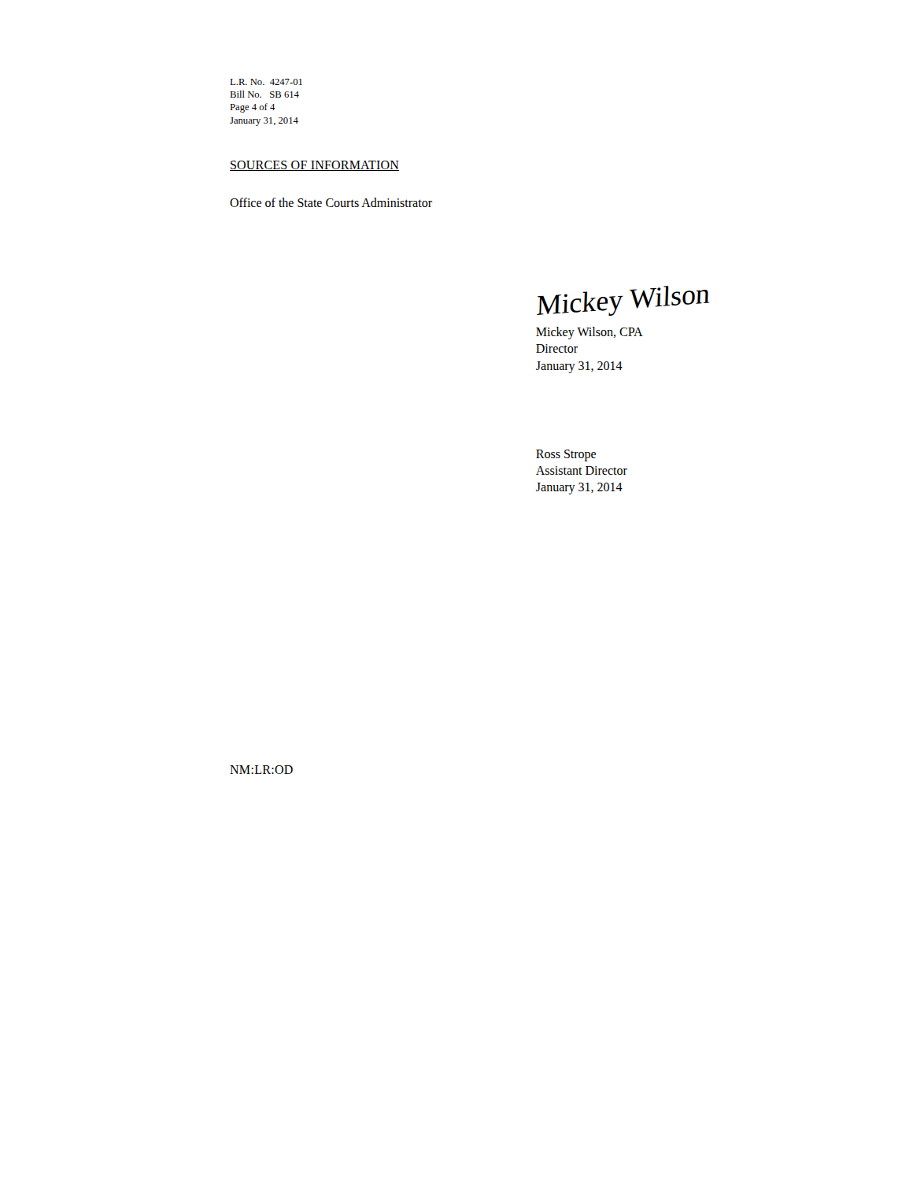L.R. No. 4247-01
Bill No. SB 614
Page 4 of 4
January 31, 2014
SOURCES OF INFORMATION
Office of the State Courts Administrator
Mickey Wilson
Mickey Wilson, CPA
Director
January 31, 2014
Ross Strope
Assistant Director
January 31, 2014
NM:LR:OD